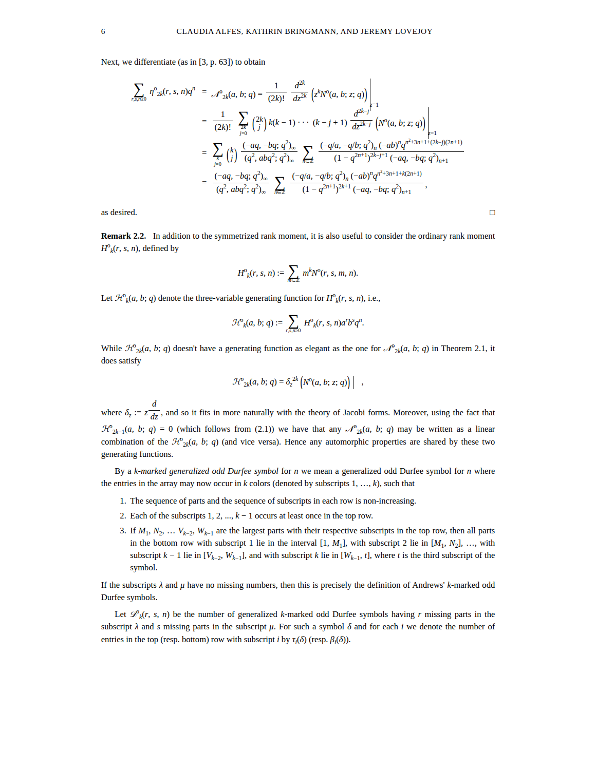6 CLAUDIA ALFES, KATHRIN BRINGMANN, AND JEREMY LOVEJOY
Next, we differentiate (as in [3, p. 63]) to obtain
| ∑ r , s , n ≥0 η o 2 k ( r , s , n ) q n | = | 𝒩 o 2 k ( a , b ; q ) = 1 (2 k )! d 2 k dz 2 k ( z k N o ( a , b ; z ; q ) ) z =1 |
| | = | 1 (2 k )! ∑ 2 k j =0 2 k j k ( k − 1) ··· ( k − j + 1) d 2 k − j dz 2 k − j ( N o ( a , b ; z ; q ) ) z =1 |
| | = | ∑ k j =0 k j (− aq , − bq ; q 2 ) ∞ ( q 2 , abq 2 ; q 2 ) ∞ ∑ n ∈ℤ (− q / a , − q / b ; q 2 ) n (− ab ) n q n 2 +3 n +1+(2 k − j )(2 n +1) (1 − q 2 n +1 ) 2 k − j +1 (− aq , − bq ; q 2 ) n +1 |
| | = | (− aq , − bq ; q 2 ) ∞ ( q 2 , abq 2 ; q 2 ) ∞ ∑ n ∈ℤ (− q / a , − q / b ; q 2 ) n (− ab ) n q n 2 +3 n +1+ k (2 n +1) (1 − q 2 n +1 ) 2 k +1 (− aq , − bq ; q 2 ) n +1 , |
as desired. □
Remark 2.2. In addition to the symmetrized rank moment, it is also useful to consider the ordinary rank moment Hok(r, s, n), defined by
Hok(r, s, n) := ∑m∈ℤ mkNo(r, s, m, n).
Let ℋok(a, b; q) denote the three-variable generating function for Hok(r, s, n), i.e.,
ℋok(a, b; q) := ∑r,s,n≥0 Hok(r, s, n)arbsqn.
While ℋo2k(a, b; q) doesn't have a generating function as elegant as the one for 𝒩o2k(a, b; q) in Theorem 2.1, it does satisfy
ℋo2k(a, b; q) = δz2k (No(a, b; z; q)) z=1 ,
where δz := zddz, and so it fits in more naturally with the theory of Jacobi forms. Moreover, using the fact that ℋo2k−1(a, b; q) = 0 (which follows from (2.1)) we have that any 𝒩o2k(a, b; q) may be written as a linear combination of the ℋo2k(a, b; q) (and vice versa). Hence any automorphic properties are shared by these two generating functions.
By a k-marked generalized odd Durfee symbol for n we mean a generalized odd Durfee symbol for n where the entries in the array may now occur in k colors (denoted by subscripts 1, …, k), such that
The sequence of parts and the sequence of subscripts in each row is non-increasing.
Each of the subscripts 1, 2, ..., k − 1 occurs at least once in the top row.
If M1, N2, … Vk−2, Wk−1 are the largest parts with their respective subscripts in the top row, then all parts in the bottom row with subscript 1 lie in the interval [1, M1], with subscript 2 lie in [M1, N2], …, with subscript k − 1 lie in [Vk−2, Wk−1], and with subscript k lie in [Wk−1, t], where t is the third subscript of the symbol.
If the subscripts λ and μ have no missing numbers, then this is precisely the definition of Andrews' k-marked odd Durfee symbols.
Let 𝒟ok(r, s, n) be the number of generalized k-marked odd Durfee symbols having r missing parts in the subscript λ and s missing parts in the subscript μ. For such a symbol δ and for each i we denote the number of entries in the top (resp. bottom) row with subscript i by τi(δ) (resp. βi(δ)).